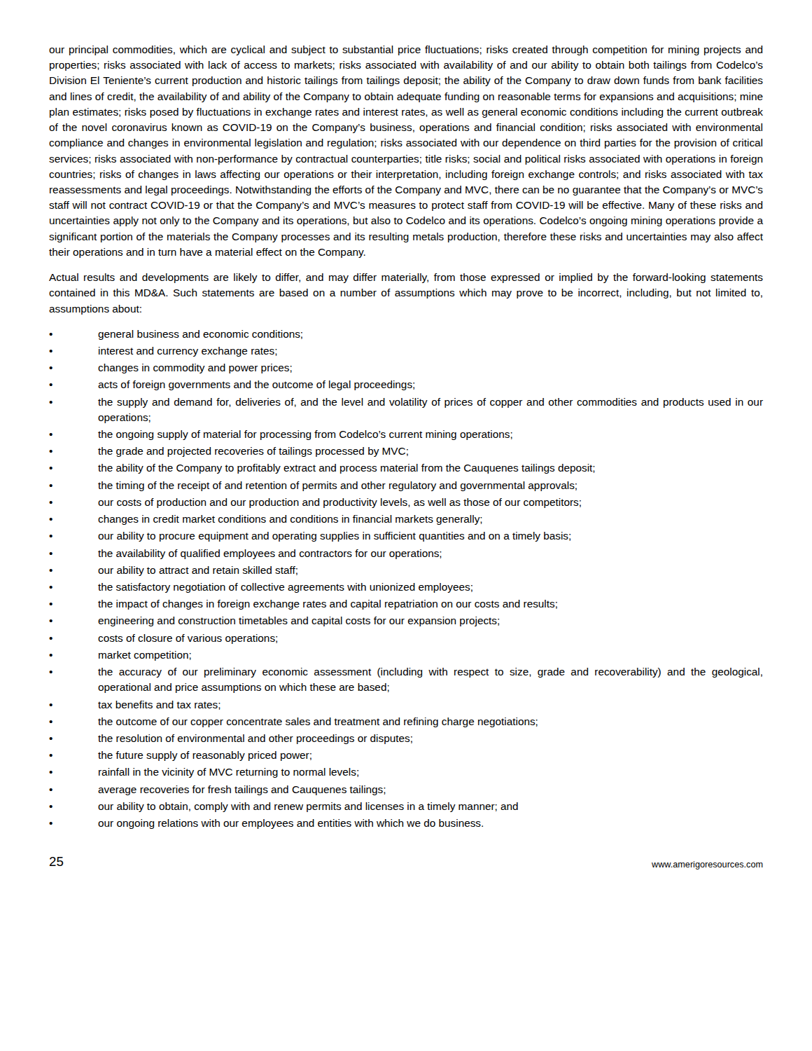our principal commodities, which are cyclical and subject to substantial price fluctuations; risks created through competition for mining projects and properties; risks associated with lack of access to markets; risks associated with availability of and our ability to obtain both tailings from Codelco’s Division El Teniente’s current production and historic tailings from tailings deposit; the ability of the Company to draw down funds from bank facilities and lines of credit, the availability of and ability of the Company to obtain adequate funding on reasonable terms for expansions and acquisitions; mine plan estimates; risks posed by fluctuations in exchange rates and interest rates, as well as general economic conditions including the current outbreak of the novel coronavirus known as COVID-19 on the Company’s business, operations and financial condition; risks associated with environmental compliance and changes in environmental legislation and regulation; risks associated with our dependence on third parties for the provision of critical services; risks associated with non-performance by contractual counterparties; title risks; social and political risks associated with operations in foreign countries; risks of changes in laws affecting our operations or their interpretation, including foreign exchange controls; and risks associated with tax reassessments and legal proceedings. Notwithstanding the efforts of the Company and MVC, there can be no guarantee that the Company’s or MVC’s staff will not contract COVID-19 or that the Company’s and MVC’s measures to protect staff from COVID-19 will be effective. Many of these risks and uncertainties apply not only to the Company and its operations, but also to Codelco and its operations. Codelco’s ongoing mining operations provide a significant portion of the materials the Company processes and its resulting metals production, therefore these risks and uncertainties may also affect their operations and in turn have a material effect on the Company.
Actual results and developments are likely to differ, and may differ materially, from those expressed or implied by the forward-looking statements contained in this MD&A. Such statements are based on a number of assumptions which may prove to be incorrect, including, but not limited to, assumptions about:
general business and economic conditions;
interest and currency exchange rates;
changes in commodity and power prices;
acts of foreign governments and the outcome of legal proceedings;
the supply and demand for, deliveries of, and the level and volatility of prices of copper and other commodities and products used in our operations;
the ongoing supply of material for processing from Codelco’s current mining operations;
the grade and projected recoveries of tailings processed by MVC;
the ability of the Company to profitably extract and process material from the Cauquenes tailings deposit;
the timing of the receipt of and retention of permits and other regulatory and governmental approvals;
our costs of production and our production and productivity levels, as well as those of our competitors;
changes in credit market conditions and conditions in financial markets generally;
our ability to procure equipment and operating supplies in sufficient quantities and on a timely basis;
the availability of qualified employees and contractors for our operations;
our ability to attract and retain skilled staff;
the satisfactory negotiation of collective agreements with unionized employees;
the impact of changes in foreign exchange rates and capital repatriation on our costs and results;
engineering and construction timetables and capital costs for our expansion projects;
costs of closure of various operations;
market competition;
the accuracy of our preliminary economic assessment (including with respect to size, grade and recoverability) and the geological, operational and price assumptions on which these are based;
tax benefits and tax rates;
the outcome of our copper concentrate sales and treatment and refining charge negotiations;
the resolution of environmental and other proceedings or disputes;
the future supply of reasonably priced power;
rainfall in the vicinity of MVC returning to normal levels;
average recoveries for fresh tailings and Cauquenes tailings;
our ability to obtain, comply with and renew permits and licenses in a timely manner; and
our ongoing relations with our employees and entities with which we do business.
25 www.amerigoresources.com